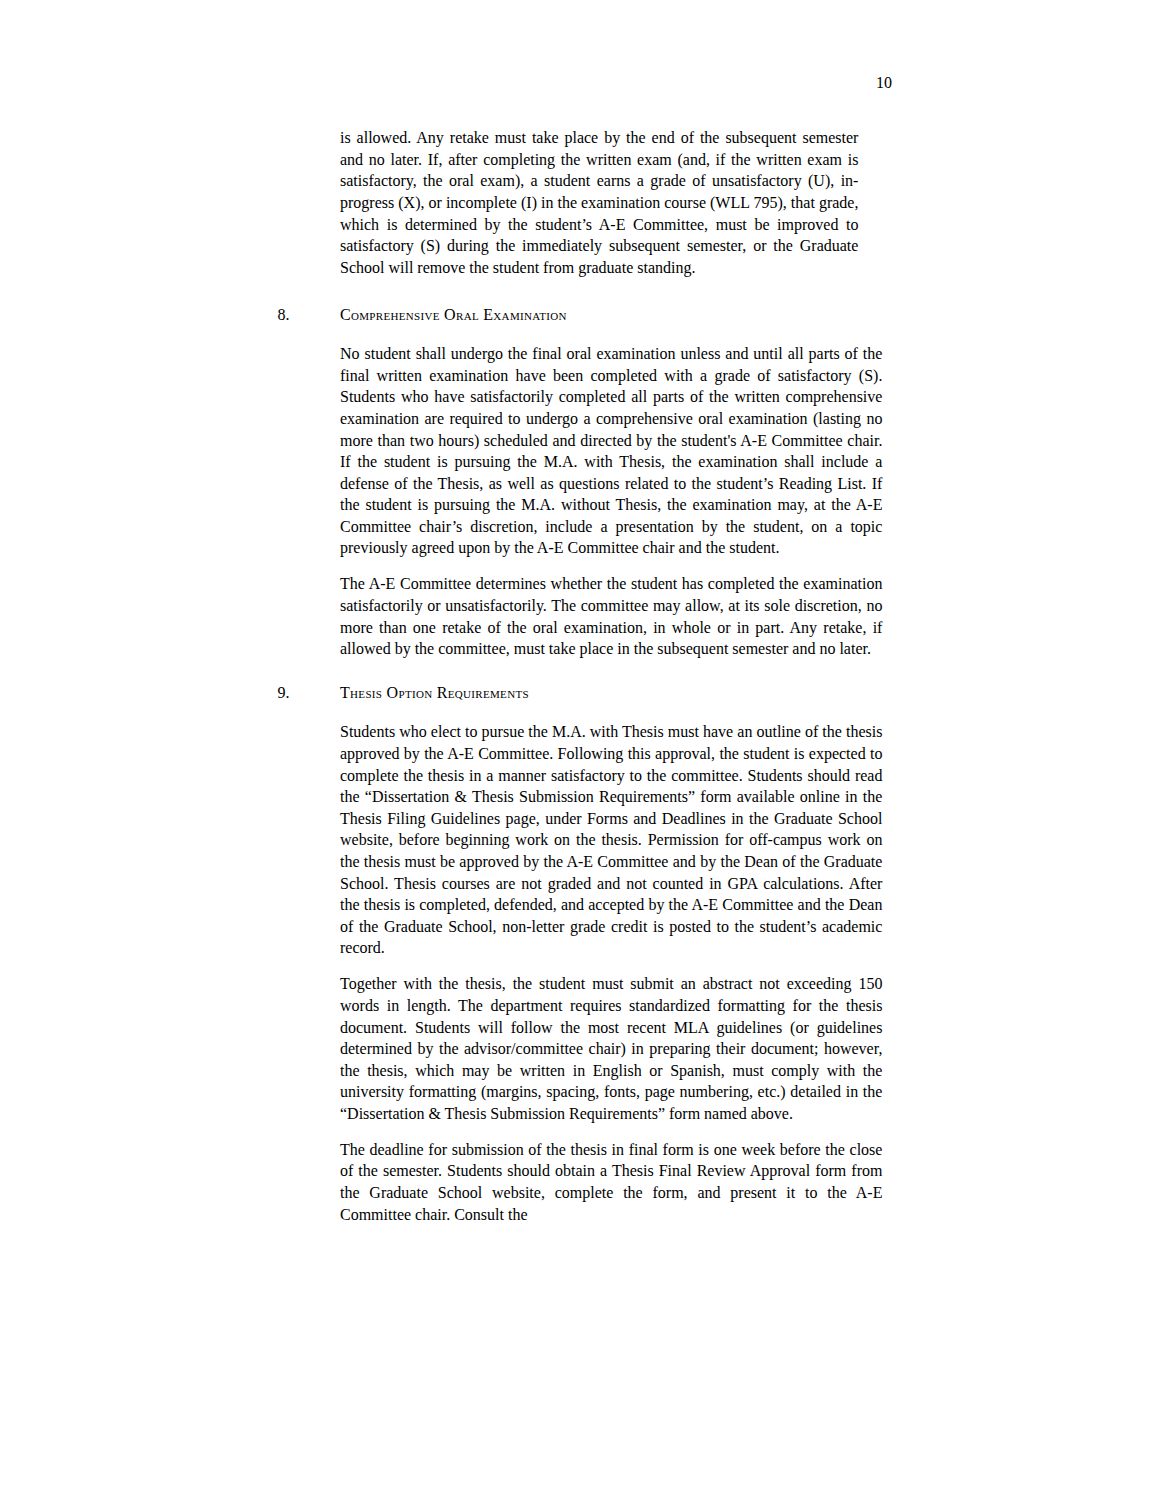10
is allowed. Any retake must take place by the end of the subsequent semester and no later. If, after completing the written exam (and, if the written exam is satisfactory, the oral exam), a student earns a grade of unsatisfactory (U), in-progress (X), or incomplete (I) in the examination course (WLL 795), that grade, which is determined by the student’s A-E Committee, must be improved to satisfactory (S) during the immediately subsequent semester, or the Graduate School will remove the student from graduate standing.
8. Comprehensive Oral Examination
No student shall undergo the final oral examination unless and until all parts of the final written examination have been completed with a grade of satisfactory (S). Students who have satisfactorily completed all parts of the written comprehensive examination are required to undergo a comprehensive oral examination (lasting no more than two hours) scheduled and directed by the student's A-E Committee chair. If the student is pursuing the M.A. with Thesis, the examination shall include a defense of the Thesis, as well as questions related to the student’s Reading List. If the student is pursuing the M.A. without Thesis, the examination may, at the A-E Committee chair’s discretion, include a presentation by the student, on a topic previously agreed upon by the A-E Committee chair and the student.
The A-E Committee determines whether the student has completed the examination satisfactorily or unsatisfactorily. The committee may allow, at its sole discretion, no more than one retake of the oral examination, in whole or in part. Any retake, if allowed by the committee, must take place in the subsequent semester and no later.
9. Thesis Option Requirements
Students who elect to pursue the M.A. with Thesis must have an outline of the thesis approved by the A-E Committee. Following this approval, the student is expected to complete the thesis in a manner satisfactory to the committee. Students should read the “Dissertation & Thesis Submission Requirements” form available online in the Thesis Filing Guidelines page, under Forms and Deadlines in the Graduate School website, before beginning work on the thesis. Permission for off-campus work on the thesis must be approved by the A-E Committee and by the Dean of the Graduate School. Thesis courses are not graded and not counted in GPA calculations. After the thesis is completed, defended, and accepted by the A-E Committee and the Dean of the Graduate School, non-letter grade credit is posted to the student’s academic record.
Together with the thesis, the student must submit an abstract not exceeding 150 words in length. The department requires standardized formatting for the thesis document. Students will follow the most recent MLA guidelines (or guidelines determined by the advisor/committee chair) in preparing their document; however, the thesis, which may be written in English or Spanish, must comply with the university formatting (margins, spacing, fonts, page numbering, etc.) detailed in the “Dissertation & Thesis Submission Requirements” form named above.
The deadline for submission of the thesis in final form is one week before the close of the semester. Students should obtain a Thesis Final Review Approval form from the Graduate School website, complete the form, and present it to the A-E Committee chair. Consult the